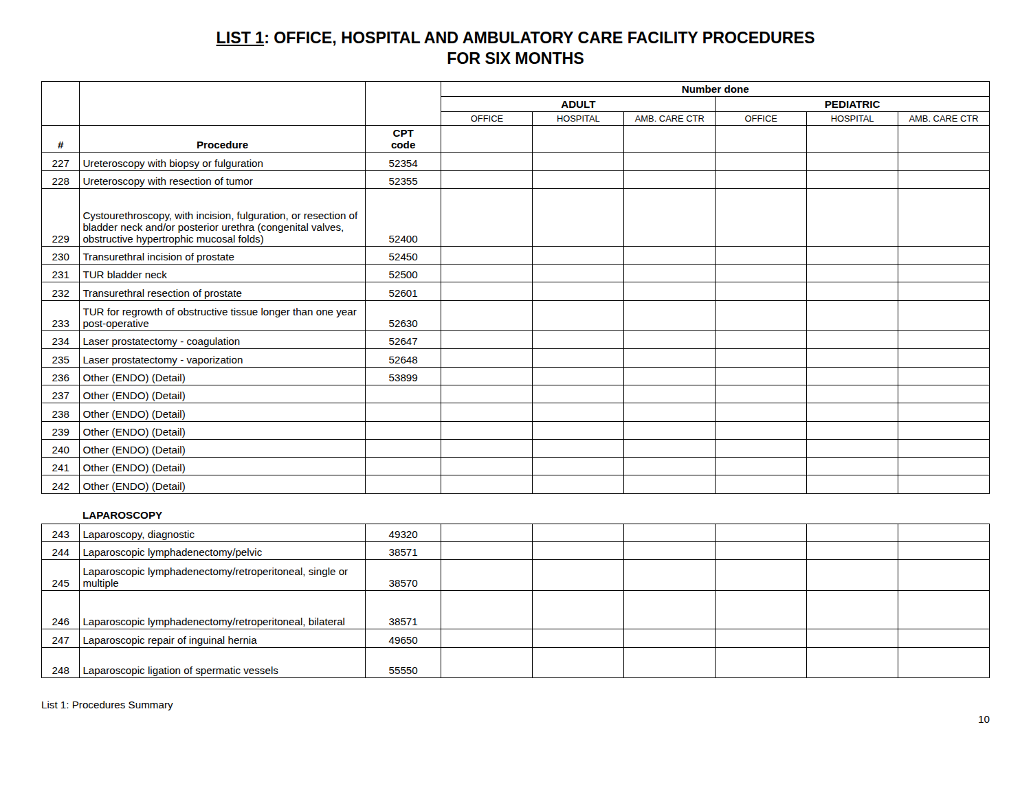LIST 1: OFFICE, HOSPITAL AND AMBULATORY CARE FACILITY PROCEDURES
FOR SIX MONTHS
| | | | Number done |
| --- | --- | --- | --- |
| ADULT | PEDIATRIC |
| OFFICE | HOSPITAL | AMB. CARE CTR | OFFICE | HOSPITAL | AMB. CARE CTR |
| # | Procedure | CPT code | | | | | | |
| 227 | Ureteroscopy with biopsy or fulguration | 52354 | | | | | | |
| 228 | Ureteroscopy with resection of tumor | 52355 | | | | | | |
| 229 | Cystourethroscopy, with incision, fulguration, or resection of bladder neck and/or posterior urethra (congenital valves, obstructive hypertrophic mucosal folds) | 52400 | | | | | | |
| 230 | Transurethral incision of prostate | 52450 | | | | | | |
| 231 | TUR bladder neck | 52500 | | | | | | |
| 232 | Transurethral resection of prostate | 52601 | | | | | | |
| 233 | TUR for regrowth of obstructive tissue longer than one year post-operative | 52630 | | | | | | |
| 234 | Laser prostatectomy - coagulation | 52647 | | | | | | |
| 235 | Laser prostatectomy - vaporization | 52648 | | | | | | |
| 236 | Other (ENDO) (Detail) | 53899 | | | | | | |
| 237 | Other (ENDO) (Detail) | | | | | | | |
| 238 | Other (ENDO) (Detail) | | | | | | | |
| 239 | Other (ENDO) (Detail) | | | | | | | |
| 240 | Other (ENDO) (Detail) | | | | | | | |
| 241 | Other (ENDO) (Detail) | | | | | | | |
| 242 | Other (ENDO) (Detail) | | | | | | | |
LAPAROSCOPY
| 243 | Laparoscopy, diagnostic | 49320 | | | | | | |
| 244 | Laparoscopic lymphadenectomy/pelvic | 38571 | | | | | | |
| 245 | Laparoscopic lymphadenectomy/retroperitoneal, single or multiple | 38570 | | | | | | |
| 246 | Laparoscopic lymphadenectomy/retroperitoneal, bilateral | 38571 | | | | | | |
| 247 | Laparoscopic repair of inguinal hernia | 49650 | | | | | | |
| 248 | Laparoscopic ligation of spermatic vessels | 55550 | | | | | | |
List 1: Procedures Summary
10